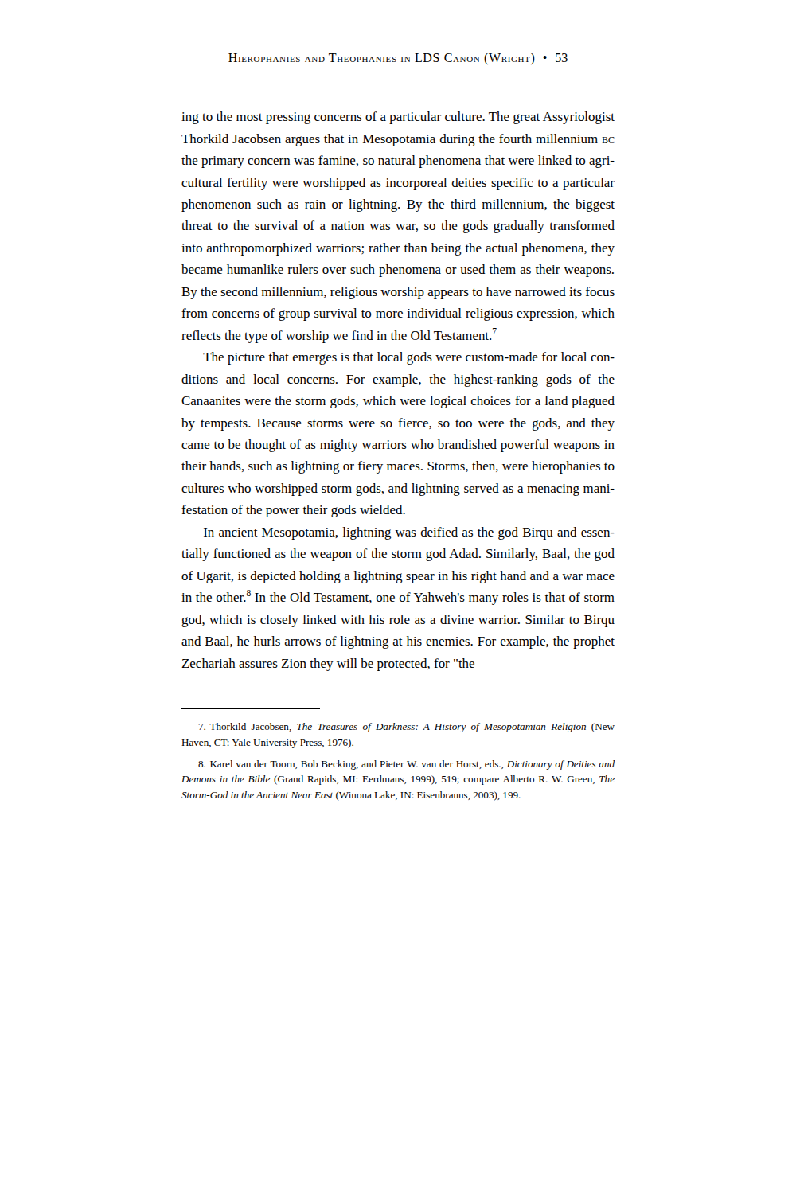Hierophanies and Theophanies in LDS Canon (Wright) • 53
ing to the most pressing concerns of a particular culture. The great Assyriologist Thorkild Jacobsen argues that in Mesopotamia during the fourth millennium bc the primary concern was famine, so natural phenomena that were linked to agricultural fertility were worshipped as incorporeal deities specific to a particular phenomenon such as rain or lightning. By the third millennium, the biggest threat to the survival of a nation was war, so the gods gradually transformed into anthropomorphized warriors; rather than being the actual phenomena, they became humanlike rulers over such phenomena or used them as their weapons. By the second millennium, religious worship appears to have narrowed its focus from concerns of group survival to more individual religious expression, which reflects the type of worship we find in the Old Testament.7
The picture that emerges is that local gods were custom-made for local conditions and local concerns. For example, the highest-ranking gods of the Canaanites were the storm gods, which were logical choices for a land plagued by tempests. Because storms were so fierce, so too were the gods, and they came to be thought of as mighty warriors who brandished powerful weapons in their hands, such as lightning or fiery maces. Storms, then, were hierophanies to cultures who worshipped storm gods, and lightning served as a menacing manifestation of the power their gods wielded.
In ancient Mesopotamia, lightning was deified as the god Birqu and essentially functioned as the weapon of the storm god Adad. Similarly, Baal, the god of Ugarit, is depicted holding a lightning spear in his right hand and a war mace in the other.8 In the Old Testament, one of Yahweh's many roles is that of storm god, which is closely linked with his role as a divine warrior. Similar to Birqu and Baal, he hurls arrows of lightning at his enemies. For example, the prophet Zechariah assures Zion they will be protected, for "the
7. Thorkild Jacobsen, The Treasures of Darkness: A History of Mesopotamian Religion (New Haven, CT: Yale University Press, 1976).
8. Karel van der Toorn, Bob Becking, and Pieter W. van der Horst, eds., Dictionary of Deities and Demons in the Bible (Grand Rapids, MI: Eerdmans, 1999), 519; compare Alberto R. W. Green, The Storm-God in the Ancient Near East (Winona Lake, IN: Eisenbrauns, 2003), 199.